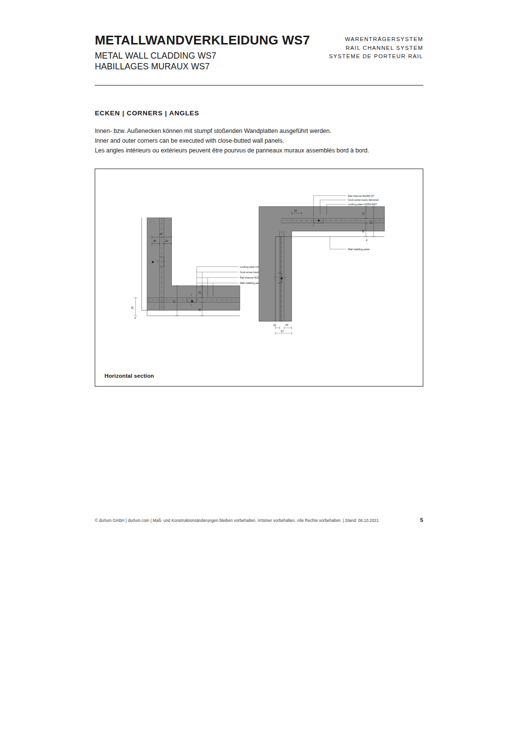METALLWANDVERKLEIDUNG WS7
METAL WALL CLADDING WS7
HABILLAGES MURAUX WS7
WARENTRÄGERSYSTEM
RAIL CHANNEL SYSTEM
SYSTÈME DE PORTEUR RAIL
ECKEN | CORNERS | ANGLES
Innen- bzw. Außenecken können mit stumpf stoßenden Wandplatten ausgeführt werden.
Inner and outer corners can be executed with close-butted wall panels.
Les angles intérieurs ou extérieurs peuvent être pourvus de panneaux muraux assemblés bord à bord.
57 35 22 35 F 57 22 35 Locking plate U2053-WS7 Grub screw losely delivered Rail channel W2053-ST Wall cladding panel 10 22 35 57 F 22 35 57 Rail channel W2053-ST Grub screw losely delivered Locking plate U2053-WS7 Wall cladding panel
Horizontal section
© durlum GmbH | durlum.com | Maß- und Konstruktionsänderungen bleiben vorbehalten. Irrtümer vorbehalten. Alle Rechte vorbehalten. | Stand: 06.10.2021
5